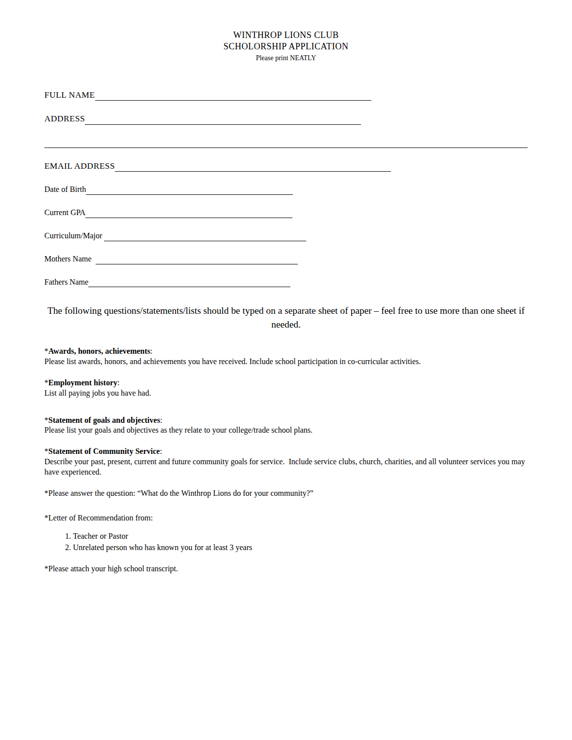WINTHROP LIONS CLUB
SCHOLORSHIP APPLICATION
Please print NEATLY
FULL NAME
ADDRESS
EMAIL ADDRESS
Date of Birth
Current GPA
Curriculum/Major
Mothers Name
Fathers Name
The following questions/statements/lists should be typed on a separate sheet of paper – feel free to use more than one sheet if needed.
*Awards, honors, achievements:
Please list awards, honors, and achievements you have received. Include school participation in co-curricular activities.
*Employment history:
List all paying jobs you have had.
*Statement of goals and objectives:
Please list your goals and objectives as they relate to your college/trade school plans.
*Statement of Community Service:
Describe your past, present, current and future community goals for service. Include service clubs, church, charities, and all volunteer services you may have experienced.
*Please answer the question: “What do the Winthrop Lions do for your community?”
*Letter of Recommendation from:
Teacher or Pastor
Unrelated person who has known you for at least 3 years
*Please attach your high school transcript.